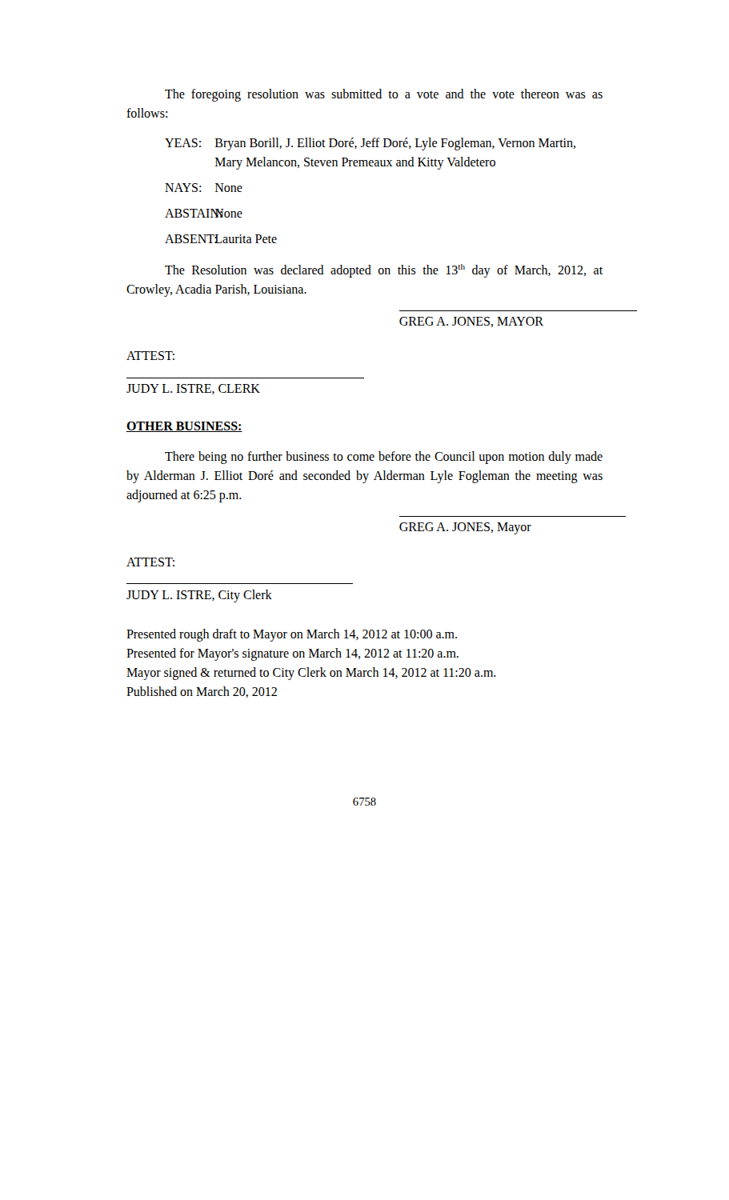The foregoing resolution was submitted to a vote and the vote thereon was as follows:
YEAS:
Bryan Borill, J. Elliot Doré, Jeff Doré, Lyle Fogleman, Vernon Martin, Mary Melancon, Steven Premeaux and Kitty Valdetero
NAYS:
None
ABSTAIN:
None
ABSENT:
Laurita Pete
The Resolution was declared adopted on this the 13th day of March, 2012, at Crowley, Acadia Parish, Louisiana.
GREG A. JONES, MAYOR
ATTEST:
JUDY L. ISTRE, CLERK
OTHER BUSINESS:
There being no further business to come before the Council upon motion duly made by Alderman J. Elliot Doré and seconded by Alderman Lyle Fogleman the meeting was adjourned at 6:25 p.m.
GREG A. JONES, Mayor
ATTEST:
JUDY L. ISTRE, City Clerk
Presented rough draft to Mayor on March 14, 2012 at 10:00 a.m.
Presented for Mayor's signature on March 14, 2012 at 11:20 a.m.
Mayor signed & returned to City Clerk on March 14, 2012 at 11:20 a.m.
Published on March 20, 2012
6758